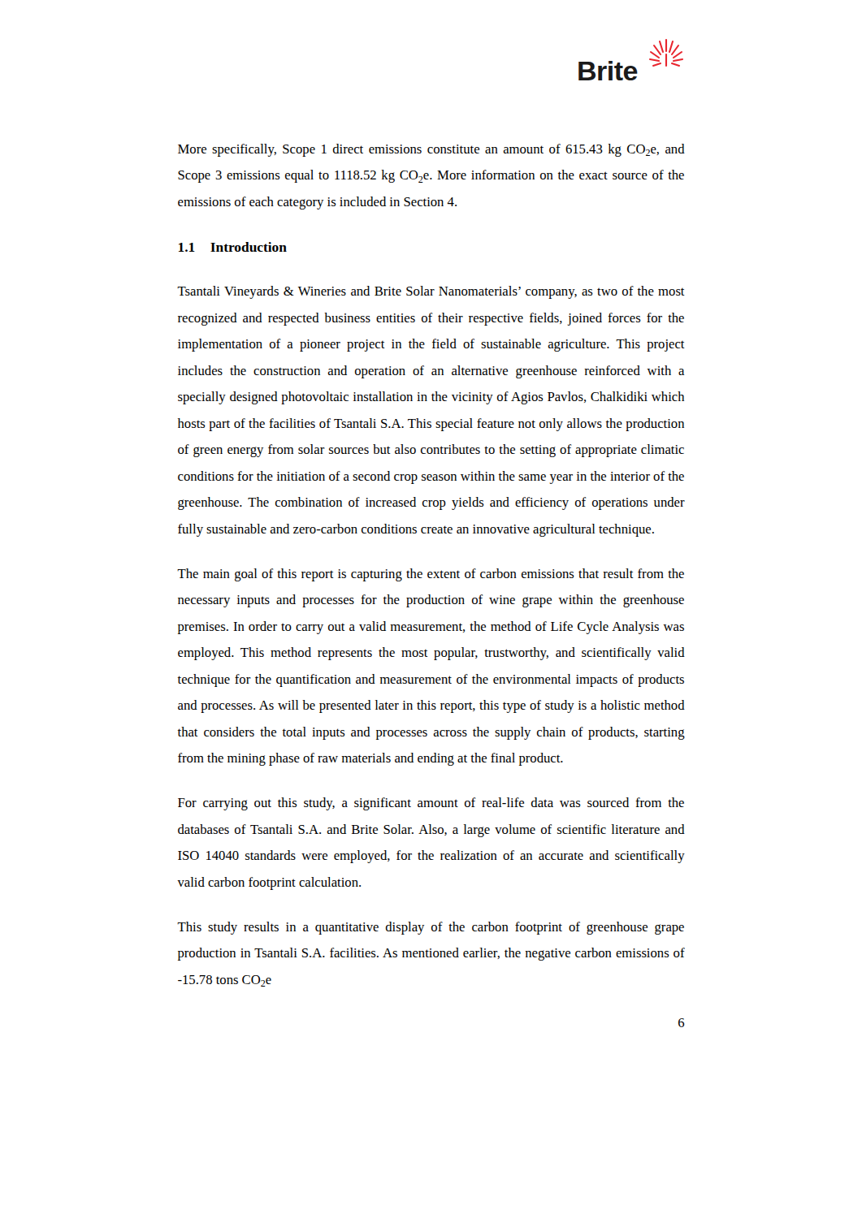Brite
More specifically, Scope 1 direct emissions constitute an amount of 615.43 kg CO2e, and Scope 3 emissions equal to 1118.52 kg CO2e. More information on the exact source of the emissions of each category is included in Section 4.
1.1 Introduction
Tsantali Vineyards & Wineries and Brite Solar Nanomaterials’ company, as two of the most recognized and respected business entities of their respective fields, joined forces for the implementation of a pioneer project in the field of sustainable agriculture. This project includes the construction and operation of an alternative greenhouse reinforced with a specially designed photovoltaic installation in the vicinity of Agios Pavlos, Chalkidiki which hosts part of the facilities of Tsantali S.A. This special feature not only allows the production of green energy from solar sources but also contributes to the setting of appropriate climatic conditions for the initiation of a second crop season within the same year in the interior of the greenhouse. The combination of increased crop yields and efficiency of operations under fully sustainable and zero-carbon conditions create an innovative agricultural technique.
The main goal of this report is capturing the extent of carbon emissions that result from the necessary inputs and processes for the production of wine grape within the greenhouse premises. In order to carry out a valid measurement, the method of Life Cycle Analysis was employed. This method represents the most popular, trustworthy, and scientifically valid technique for the quantification and measurement of the environmental impacts of products and processes. As will be presented later in this report, this type of study is a holistic method that considers the total inputs and processes across the supply chain of products, starting from the mining phase of raw materials and ending at the final product.
For carrying out this study, a significant amount of real-life data was sourced from the databases of Tsantali S.A. and Brite Solar. Also, a large volume of scientific literature and ISO 14040 standards were employed, for the realization of an accurate and scientifically valid carbon footprint calculation.
This study results in a quantitative display of the carbon footprint of greenhouse grape production in Tsantali S.A. facilities. As mentioned earlier, the negative carbon emissions of -15.78 tons CO2e
6